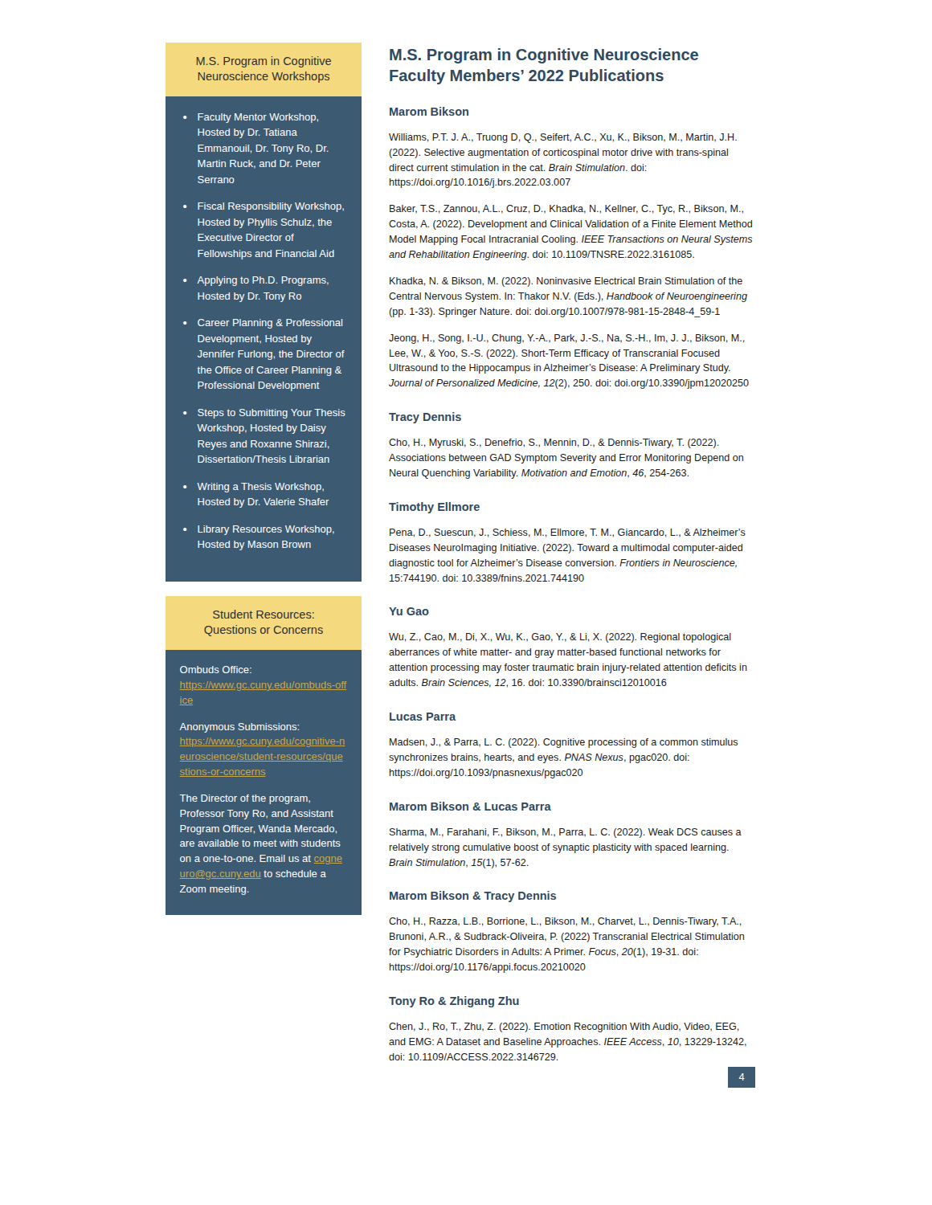M.S. Program in Cognitive Neuroscience Workshops
Faculty Mentor Workshop, Hosted by Dr. Tatiana Emmanouil, Dr. Tony Ro, Dr. Martin Ruck, and Dr. Peter Serrano
Fiscal Responsibility Workshop, Hosted by Phyllis Schulz, the Executive Director of Fellowships and Financial Aid
Applying to Ph.D. Programs, Hosted by Dr. Tony Ro
Career Planning & Professional Development, Hosted by Jennifer Furlong, the Director of the Office of Career Planning & Professional Development
Steps to Submitting Your Thesis Workshop, Hosted by Daisy Reyes and Roxanne Shirazi, Dissertation/Thesis Librarian
Writing a Thesis Workshop, Hosted by Dr. Valerie Shafer
Library Resources Workshop, Hosted by Mason Brown
Student Resources:
Questions or Concerns
Ombuds Office:
https://www.gc.cuny.edu/ombuds-office
Anonymous Submissions:
https://www.gc.cuny.edu/cognitive-neuroscience/student-resources/questions-or-concerns
The Director of the program, Professor Tony Ro, and Assistant Program Officer, Wanda Mercado, are available to meet with students on a one-to-one. Email us at cogneuro@gc.cuny.edu to schedule a Zoom meeting.
M.S. Program in Cognitive Neuroscience Faculty Members’ 2022 Publications
Marom Bikson
Williams, P.T. J. A., Truong D, Q., Seifert, A.C., Xu, K., Bikson, M., Martin, J.H. (2022). Selective augmentation of corticospinal motor drive with trans-spinal direct current stimulation in the cat. Brain Stimulation. doi: https://doi.org/10.1016/j.brs.2022.03.007
Baker, T.S., Zannou, A.L., Cruz, D., Khadka, N., Kellner, C., Tyc, R., Bikson, M., Costa, A. (2022). Development and Clinical Validation of a Finite Element Method Model Mapping Focal Intracranial Cooling. IEEE Transactions on Neural Systems and Rehabilitation Engineering. doi: 10.1109/TNSRE.2022.3161085.
Khadka, N. & Bikson, M. (2022). Noninvasive Electrical Brain Stimulation of the Central Nervous System. In: Thakor N.V. (Eds.), Handbook of Neuroengineering (pp. 1-33). Springer Nature. doi: doi.org/10.1007/978-981-15-2848-4_59-1
Jeong, H., Song, I.-U., Chung, Y.-A., Park, J.-S., Na, S.-H., Im, J. J., Bikson, M., Lee, W., & Yoo, S.-S. (2022). Short-Term Efficacy of Transcranial Focused Ultrasound to the Hippocampus in Alzheimer’s Disease: A Preliminary Study. Journal of Personalized Medicine, 12(2), 250. doi: doi.org/10.3390/jpm12020250
Tracy Dennis
Cho, H., Myruski, S., Denefrio, S., Mennin, D., & Dennis-Tiwary, T. (2022). Associations between GAD Symptom Severity and Error Monitoring Depend on Neural Quenching Variability. Motivation and Emotion, 46, 254-263.
Timothy Ellmore
Pena, D., Suescun, J., Schiess, M., Ellmore, T. M., Giancardo, L., & Alzheimer’s Diseases NeuroImaging Initiative. (2022). Toward a multimodal computer-aided diagnostic tool for Alzheimer’s Disease conversion. Frontiers in Neuroscience, 15:744190. doi: 10.3389/fnins.2021.744190
Yu Gao
Wu, Z., Cao, M., Di, X., Wu, K., Gao, Y., & Li, X. (2022). Regional topological aberrances of white matter- and gray matter-based functional networks for attention processing may foster traumatic brain injury-related attention deficits in adults. Brain Sciences, 12, 16. doi: 10.3390/brainsci12010016
Lucas Parra
Madsen, J., & Parra, L. C. (2022). Cognitive processing of a common stimulus synchronizes brains, hearts, and eyes. PNAS Nexus, pgac020. doi: https://doi.org/10.1093/pnasnexus/pgac020
Marom Bikson & Lucas Parra
Sharma, M., Farahani, F., Bikson, M., Parra, L. C. (2022). Weak DCS causes a relatively strong cumulative boost of synaptic plasticity with spaced learning. Brain Stimulation, 15(1), 57-62.
Marom Bikson & Tracy Dennis
Cho, H., Razza, L.B., Borrione, L., Bikson, M., Charvet, L., Dennis-Tiwary, T.A., Brunoni, A.R., & Sudbrack-Oliveira, P. (2022) Transcranial Electrical Stimulation for Psychiatric Disorders in Adults: A Primer. Focus, 20(1), 19-31. doi: https://doi.org/10.1176/appi.focus.20210020
Tony Ro & Zhigang Zhu
Chen, J., Ro, T., Zhu, Z. (2022). Emotion Recognition With Audio, Video, EEG, and EMG: A Dataset and Baseline Approaches. IEEE Access, 10, 13229-13242, doi: 10.1109/ACCESS.2022.3146729.
4